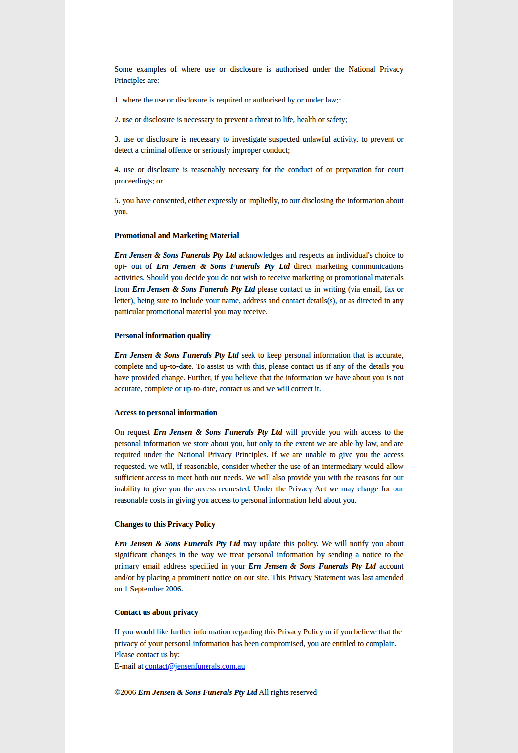Some examples of where use or disclosure is authorised under the National Privacy Principles are:
1. where the use or disclosure is required or authorised by or under law;·
2. use or disclosure is necessary to prevent a threat to life, health or safety;
3. use or disclosure is necessary to investigate suspected unlawful activity, to prevent or detect a criminal offence or seriously improper conduct;
4. use or disclosure is reasonably necessary for the conduct of or preparation for court proceedings; or
5. you have consented, either expressly or impliedly, to our disclosing the information about you.
Promotional and Marketing Material
Ern Jensen & Sons Funerals Pty Ltd acknowledges and respects an individual's choice to opt- out of Ern Jensen & Sons Funerals Pty Ltd direct marketing communications activities. Should you decide you do not wish to receive marketing or promotional materials from Ern Jensen & Sons Funerals Pty Ltd please contact us in writing (via email, fax or letter), being sure to include your name, address and contact details(s), or as directed in any particular promotional material you may receive.
Personal information quality
Ern Jensen & Sons Funerals Pty Ltd seek to keep personal information that is accurate, complete and up-to-date. To assist us with this, please contact us if any of the details you have provided change. Further, if you believe that the information we have about you is not accurate, complete or up-to-date, contact us and we will correct it.
Access to personal information
On request Ern Jensen & Sons Funerals Pty Ltd will provide you with access to the personal information we store about you, but only to the extent we are able by law, and are required under the National Privacy Principles. If we are unable to give you the access requested, we will, if reasonable, consider whether the use of an intermediary would allow sufficient access to meet both our needs. We will also provide you with the reasons for our inability to give you the access requested. Under the Privacy Act we may charge for our reasonable costs in giving you access to personal information held about you.
Changes to this Privacy Policy
Ern Jensen & Sons Funerals Pty Ltd may update this policy. We will notify you about significant changes in the way we treat personal information by sending a notice to the primary email address specified in your Ern Jensen & Sons Funerals Pty Ltd account and/or by placing a prominent notice on our site. This Privacy Statement was last amended on 1 September 2006.
Contact us about privacy
If you would like further information regarding this Privacy Policy or if you believe that the privacy of your personal information has been compromised, you are entitled to complain.
Please contact us by:
E-mail at contact@jensenfunerals.com.au
©2006 Ern Jensen & Sons Funerals Pty Ltd All rights reserved